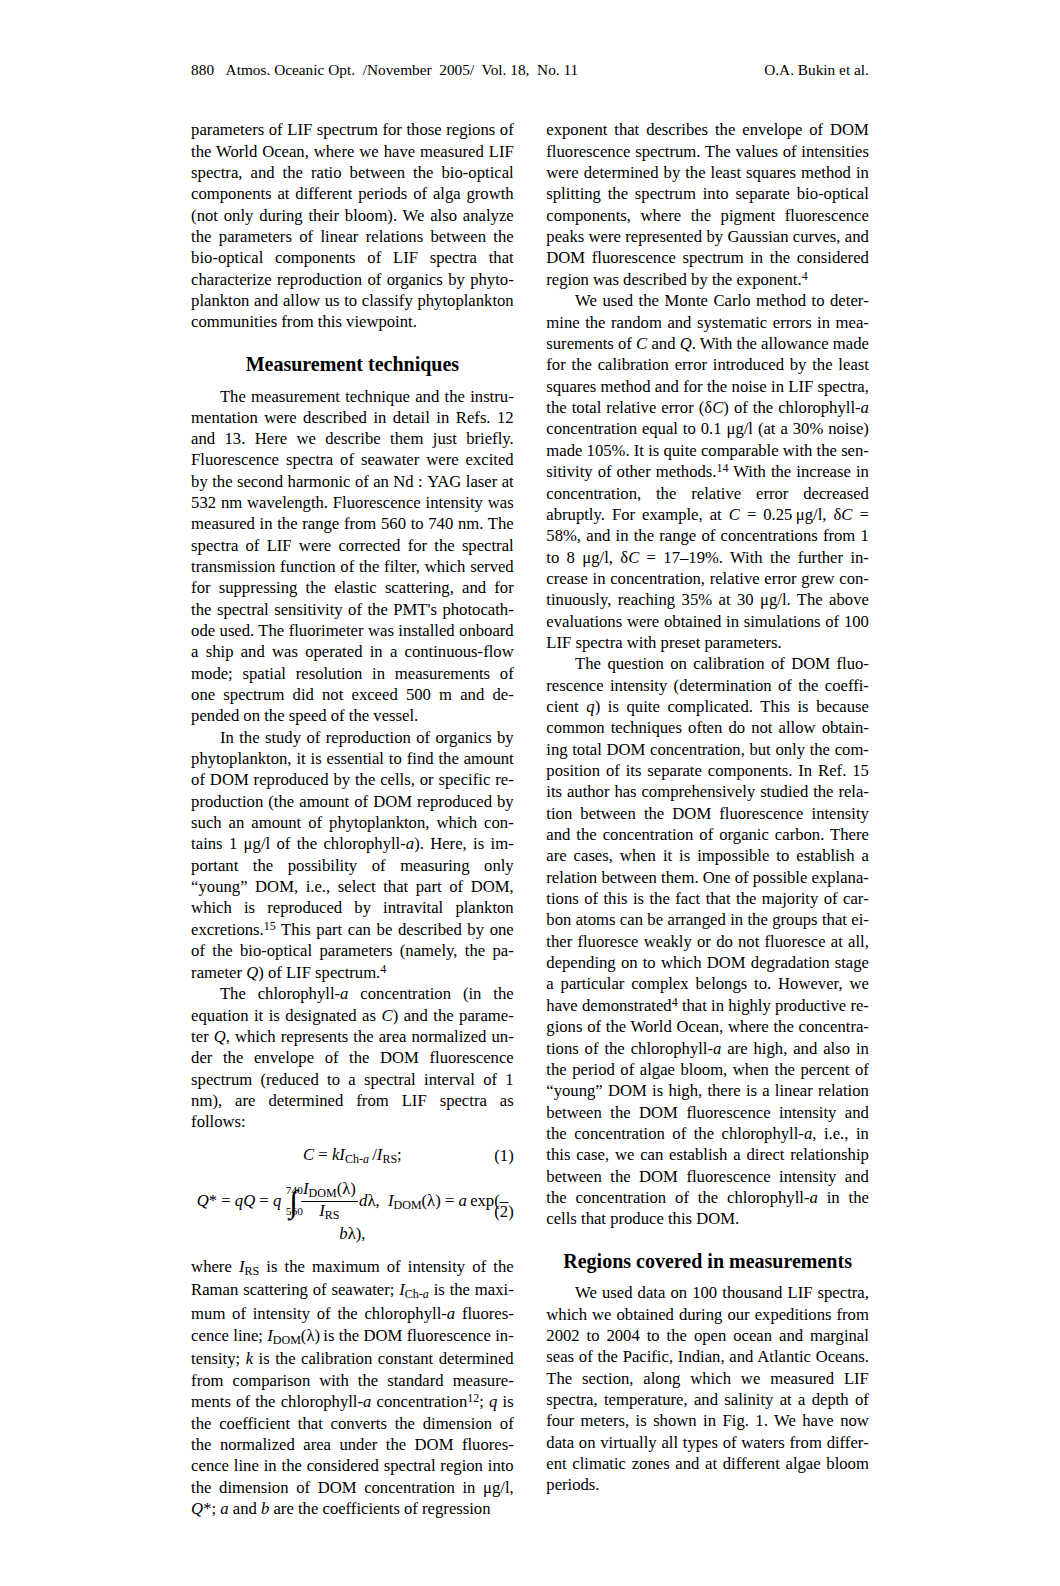880 Atmos. Oceanic Opt. /November 2005/ Vol. 18, No. 11
O.A. Bukin et al.
parameters of LIF spectrum for those regions of the World Ocean, where we have measured LIF spectra, and the ratio between the bio-optical components at different periods of alga growth (not only during their bloom). We also analyze the parameters of linear relations between the bio-optical components of LIF spectra that characterize reproduction of organics by phytoplankton and allow us to classify phytoplankton communities from this viewpoint.
Measurement techniques
The measurement technique and the instrumentation were described in detail in Refs. 12 and 13. Here we describe them just briefly. Fluorescence spectra of seawater were excited by the second harmonic of an Nd : YAG laser at 532 nm wavelength. Fluorescence intensity was measured in the range from 560 to 740 nm. The spectra of LIF were corrected for the spectral transmission function of the filter, which served for suppressing the elastic scattering, and for the spectral sensitivity of the PMT's photocathode used. The fluorimeter was installed onboard a ship and was operated in a continuous-flow mode; spatial resolution in measurements of one spectrum did not exceed 500 m and depended on the speed of the vessel.
In the study of reproduction of organics by phytoplankton, it is essential to find the amount of DOM reproduced by the cells, or specific reproduction (the amount of DOM reproduced by such an amount of phytoplankton, which contains 1 μg/l of the chlorophyll-a). Here, is important the possibility of measuring only “young” DOM, i.e., select that part of DOM, which is reproduced by intravital plankton excretions.15 This part can be described by one of the bio-optical parameters (namely, the parameter Q) of LIF spectrum.4
The chlorophyll-a concentration (in the equation it is designated as C) and the parameter Q, which represents the area normalized under the envelope of the DOM fluorescence spectrum (reduced to a spectral interval of 1 nm), are determined from LIF spectra as follows:
C = kICh-a /IRS; (1)
Q* = qQ = q ∫740560 IDOM(λ) IRS dλ, IDOM(λ) = a exp(–bλ), (2)
where IRS is the maximum of intensity of the Raman scattering of seawater; ICh-a is the maximum of intensity of the chlorophyll-a fluorescence line; IDOM(λ) is the DOM fluorescence intensity; k is the calibration constant determined from comparison with the standard measurements of the chlorophyll-a concentration12; q is the coefficient that converts the dimension of the normalized area under the DOM fluorescence line in the considered spectral region into the dimension of DOM concentration in μg/l, Q*; a and b are the coefficients of regression
exponent that describes the envelope of DOM fluorescence spectrum. The values of intensities were determined by the least squares method in splitting the spectrum into separate bio-optical components, where the pigment fluorescence peaks were represented by Gaussian curves, and DOM fluorescence spectrum in the considered region was described by the exponent.4
We used the Monte Carlo method to determine the random and systematic errors in measurements of C and Q. With the allowance made for the calibration error introduced by the least squares method and for the noise in LIF spectra, the total relative error (δC) of the chlorophyll-a concentration equal to 0.1 μg/l (at a 30% noise) made 105%. It is quite comparable with the sensitivity of other methods.14 With the increase in concentration, the relative error decreased abruptly. For example, at C = 0.25 μg/l, δC = 58%, and in the range of concentrations from 1 to 8 μg/l, δC = 17–19%. With the further increase in concentration, relative error grew continuously, reaching 35% at 30 μg/l. The above evaluations were obtained in simulations of 100 LIF spectra with preset parameters.
The question on calibration of DOM fluorescence intensity (determination of the coefficient q) is quite complicated. This is because common techniques often do not allow obtaining total DOM concentration, but only the composition of its separate components. In Ref. 15 its author has comprehensively studied the relation between the DOM fluorescence intensity and the concentration of organic carbon. There are cases, when it is impossible to establish a relation between them. One of possible explanations of this is the fact that the majority of carbon atoms can be arranged in the groups that either fluoresce weakly or do not fluoresce at all, depending on to which DOM degradation stage a particular complex belongs to. However, we have demonstrated4 that in highly productive regions of the World Ocean, where the concentrations of the chlorophyll-a are high, and also in the period of algae bloom, when the percent of “young” DOM is high, there is a linear relation between the DOM fluorescence intensity and the concentration of the chlorophyll-a, i.e., in this case, we can establish a direct relationship between the DOM fluorescence intensity and the concentration of the chlorophyll-a in the cells that produce this DOM.
Regions covered in measurements
We used data on 100 thousand LIF spectra, which we obtained during our expeditions from 2002 to 2004 to the open ocean and marginal seas of the Pacific, Indian, and Atlantic Oceans. The section, along which we measured LIF spectra, temperature, and salinity at a depth of four meters, is shown in Fig. 1. We have now data on virtually all types of waters from different climatic zones and at different algae bloom periods.